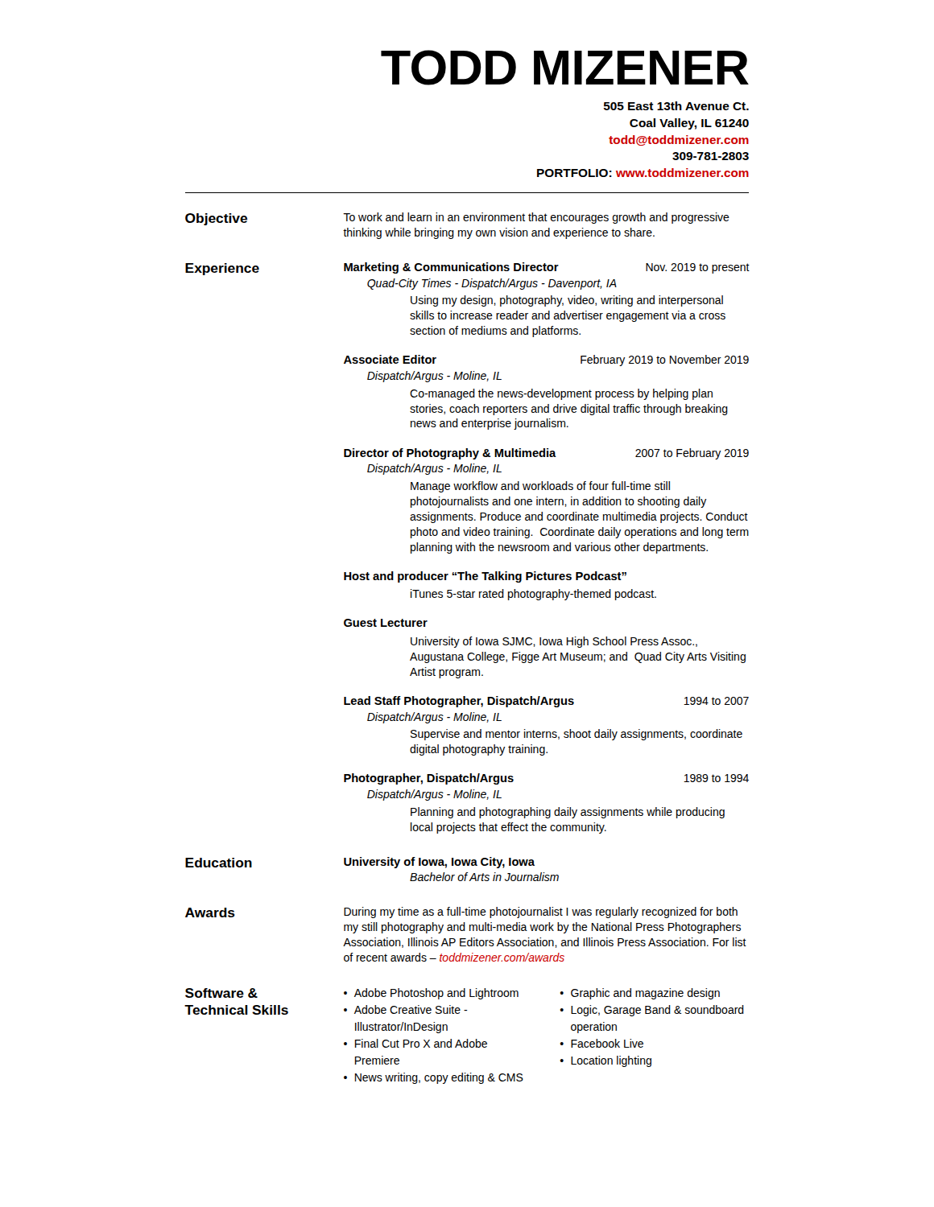TODD MIZENER
505 East 13th Avenue Ct.
Coal Valley, IL 61240
todd@toddmizener.com
309-781-2803
PORTFOLIO: www.toddmizener.com
Objective
To work and learn in an environment that encourages growth and progressive thinking while bringing my own vision and experience to share.
Experience
Marketing & Communications Director Nov. 2019 to present
Quad-City Times - Dispatch/Argus - Davenport, IA
Using my design, photography, video, writing and interpersonal skills to increase reader and advertiser engagement via a cross section of mediums and platforms.
Associate Editor February 2019 to November 2019
Dispatch/Argus - Moline, IL
Co-managed the news-development process by helping plan stories, coach reporters and drive digital traffic through breaking news and enterprise journalism.
Director of Photography & Multimedia 2007 to February 2019
Dispatch/Argus - Moline, IL
Manage workflow and workloads of four full-time still photojournalists and one intern, in addition to shooting daily assignments. Produce and coordinate multimedia projects. Conduct photo and video training. Coordinate daily operations and long term planning with the newsroom and various other departments.
Host and producer “The Talking Pictures Podcast”
iTunes 5-star rated photography-themed podcast.
Guest Lecturer
University of Iowa SJMC, Iowa High School Press Assoc., Augustana College, Figge Art Museum; and Quad City Arts Visiting Artist program.
Lead Staff Photographer, Dispatch/Argus 1994 to 2007
Dispatch/Argus - Moline, IL
Supervise and mentor interns, shoot daily assignments, coordinate digital photography training.
Photographer, Dispatch/Argus 1989 to 1994
Dispatch/Argus - Moline, IL
Planning and photographing daily assignments while producing local projects that effect the community.
Education
University of Iowa, Iowa City, Iowa
Bachelor of Arts in Journalism
Awards
During my time as a full-time photojournalist I was regularly recognized for both my still photography and multi-media work by the National Press Photographers Association, Illinois AP Editors Association, and Illinois Press Association. For list of recent awards – toddmizener.com/awards
Software &
Technical Skills
Adobe Photoshop and Lightroom
Adobe Creative Suite - Illustrator/InDesign
Final Cut Pro X and Adobe Premiere
News writing, copy editing & CMS
Graphic and magazine design
Logic, Garage Band & soundboard operation
Facebook Live
Location lighting